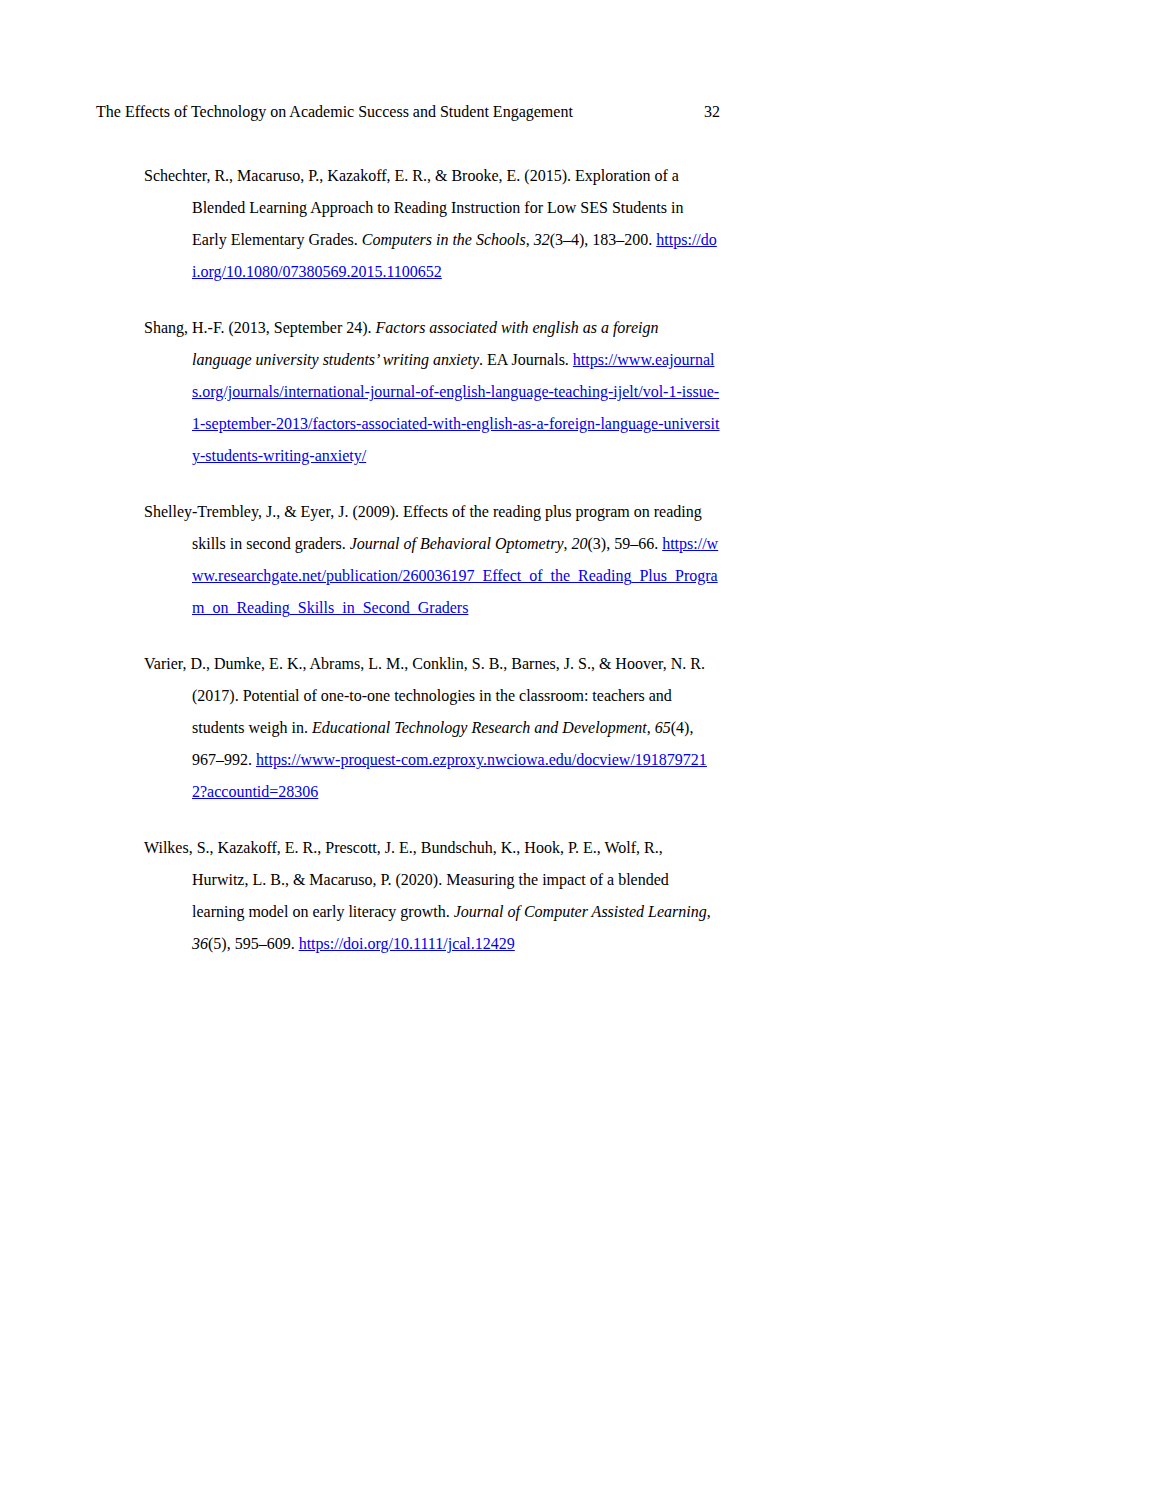The Effects of Technology on Academic Success and Student Engagement 32
Schechter, R., Macaruso, P., Kazakoff, E. R., & Brooke, E. (2015). Exploration of a Blended Learning Approach to Reading Instruction for Low SES Students in Early Elementary Grades. Computers in the Schools, 32(3–4), 183–200. https://doi.org/10.1080/07380569.2015.1100652
Shang, H.-F. (2013, September 24). Factors associated with english as a foreign language university students’ writing anxiety. EA Journals. https://www.eajournals.org/journals/international-journal-of-english-language-teaching-ijelt/vol-1-issue-1-september-2013/factors-associated-with-english-as-a-foreign-language-university-students-writing-anxiety/
Shelley-Trembley, J., & Eyer, J. (2009). Effects of the reading plus program on reading skills in second graders. Journal of Behavioral Optometry, 20(3), 59–66. https://www.researchgate.net/publication/260036197_Effect_of_the_Reading_Plus_Program_on_Reading_Skills_in_Second_Graders
Varier, D., Dumke, E. K., Abrams, L. M., Conklin, S. B., Barnes, J. S., & Hoover, N. R. (2017). Potential of one-to-one technologies in the classroom: teachers and students weigh in. Educational Technology Research and Development, 65(4), 967–992. https://www-proquest-com.ezproxy.nwciowa.edu/docview/1918797212?accountid=28306
Wilkes, S., Kazakoff, E. R., Prescott, J. E., Bundschuh, K., Hook, P. E., Wolf, R., Hurwitz, L. B., & Macaruso, P. (2020). Measuring the impact of a blended learning model on early literacy growth. Journal of Computer Assisted Learning, 36(5), 595–609. https://doi.org/10.1111/jcal.12429